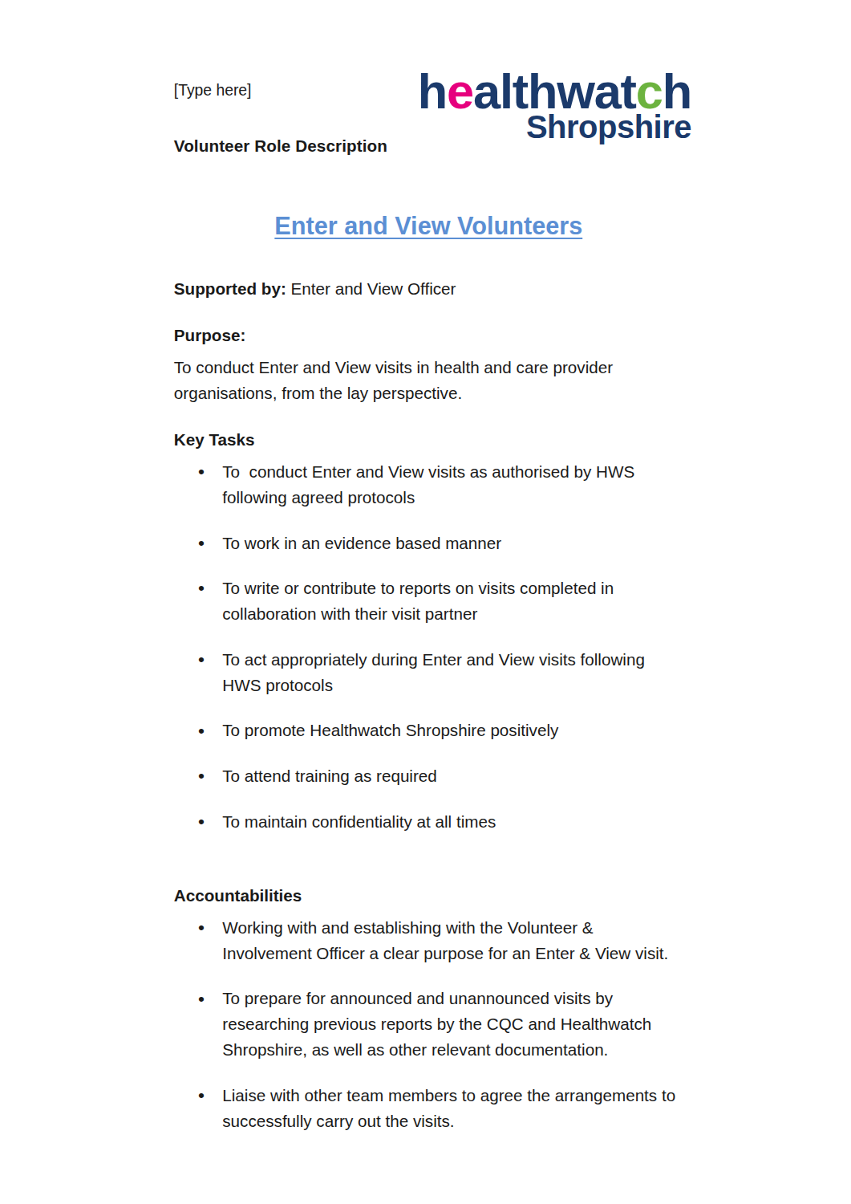[Type here]
Volunteer Role Description
healthwatch
Shropshire
Enter and View Volunteers
Supported by: Enter and View Officer
Purpose:
To conduct Enter and View visits in health and care provider organisations, from the lay perspective.
Key Tasks
To conduct Enter and View visits as authorised by HWS following agreed protocols
To work in an evidence based manner
To write or contribute to reports on visits completed in collaboration with their visit partner
To act appropriately during Enter and View visits following HWS protocols
To promote Healthwatch Shropshire positively
To attend training as required
To maintain confidentiality at all times
Accountabilities
Working with and establishing with the Volunteer & Involvement Officer a clear purpose for an Enter & View visit.
To prepare for announced and unannounced visits by researching previous reports by the CQC and Healthwatch Shropshire, as well as other relevant documentation.
Liaise with other team members to agree the arrangements to successfully carry out the visits.